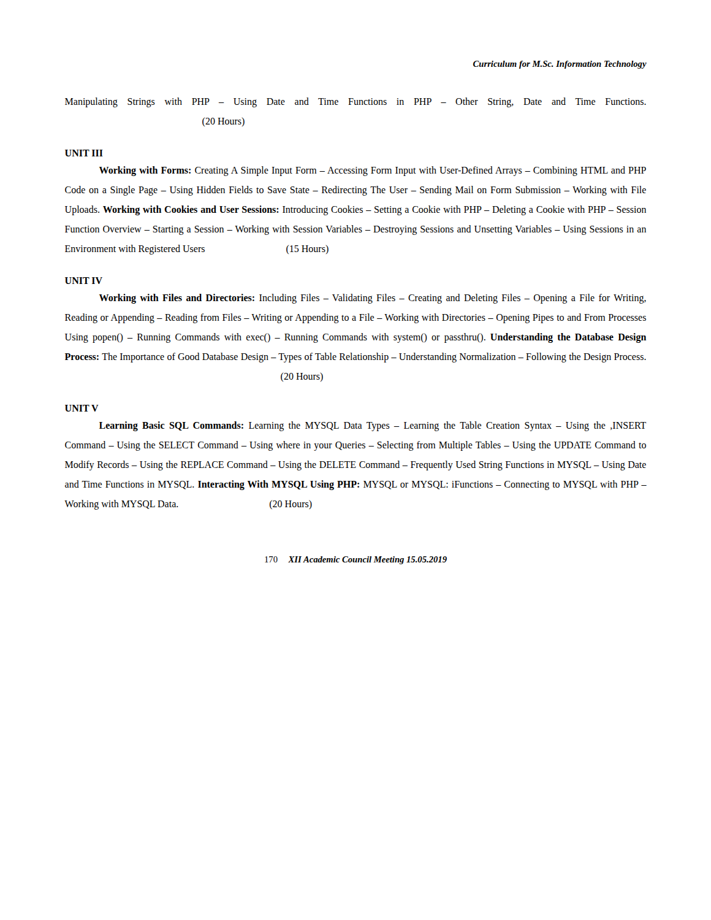Curriculum for M.Sc. Information Technology
Manipulating Strings with PHP – Using Date and Time Functions in PHP – Other String, Date and Time Functions. (20 Hours)
UNIT III
Working with Forms: Creating A Simple Input Form – Accessing Form Input with User-Defined Arrays – Combining HTML and PHP Code on a Single Page – Using Hidden Fields to Save State – Redirecting The User – Sending Mail on Form Submission – Working with File Uploads. Working with Cookies and User Sessions: Introducing Cookies – Setting a Cookie with PHP – Deleting a Cookie with PHP – Session Function Overview – Starting a Session – Working with Session Variables – Destroying Sessions and Unsetting Variables – Using Sessions in an Environment with Registered Users (15 Hours)
UNIT IV
Working with Files and Directories: Including Files – Validating Files – Creating and Deleting Files – Opening a File for Writing, Reading or Appending – Reading from Files – Writing or Appending to a File – Working with Directories – Opening Pipes to and From Processes Using popen() – Running Commands with exec() – Running Commands with system() or passthru(). Understanding the Database Design Process: The Importance of Good Database Design – Types of Table Relationship – Understanding Normalization – Following the Design Process. (20 Hours)
UNIT V
Learning Basic SQL Commands: Learning the MYSQL Data Types – Learning the Table Creation Syntax – Using the ,INSERT Command – Using the SELECT Command – Using where in your Queries – Selecting from Multiple Tables – Using the UPDATE Command to Modify Records – Using the REPLACE Command – Using the DELETE Command – Frequently Used String Functions in MYSQL – Using Date and Time Functions in MYSQL. Interacting With MYSQL Using PHP: MYSQL or MYSQL: iFunctions – Connecting to MYSQL with PHP – Working with MYSQL Data. (20 Hours)
170 XII Academic Council Meeting 15.05.2019